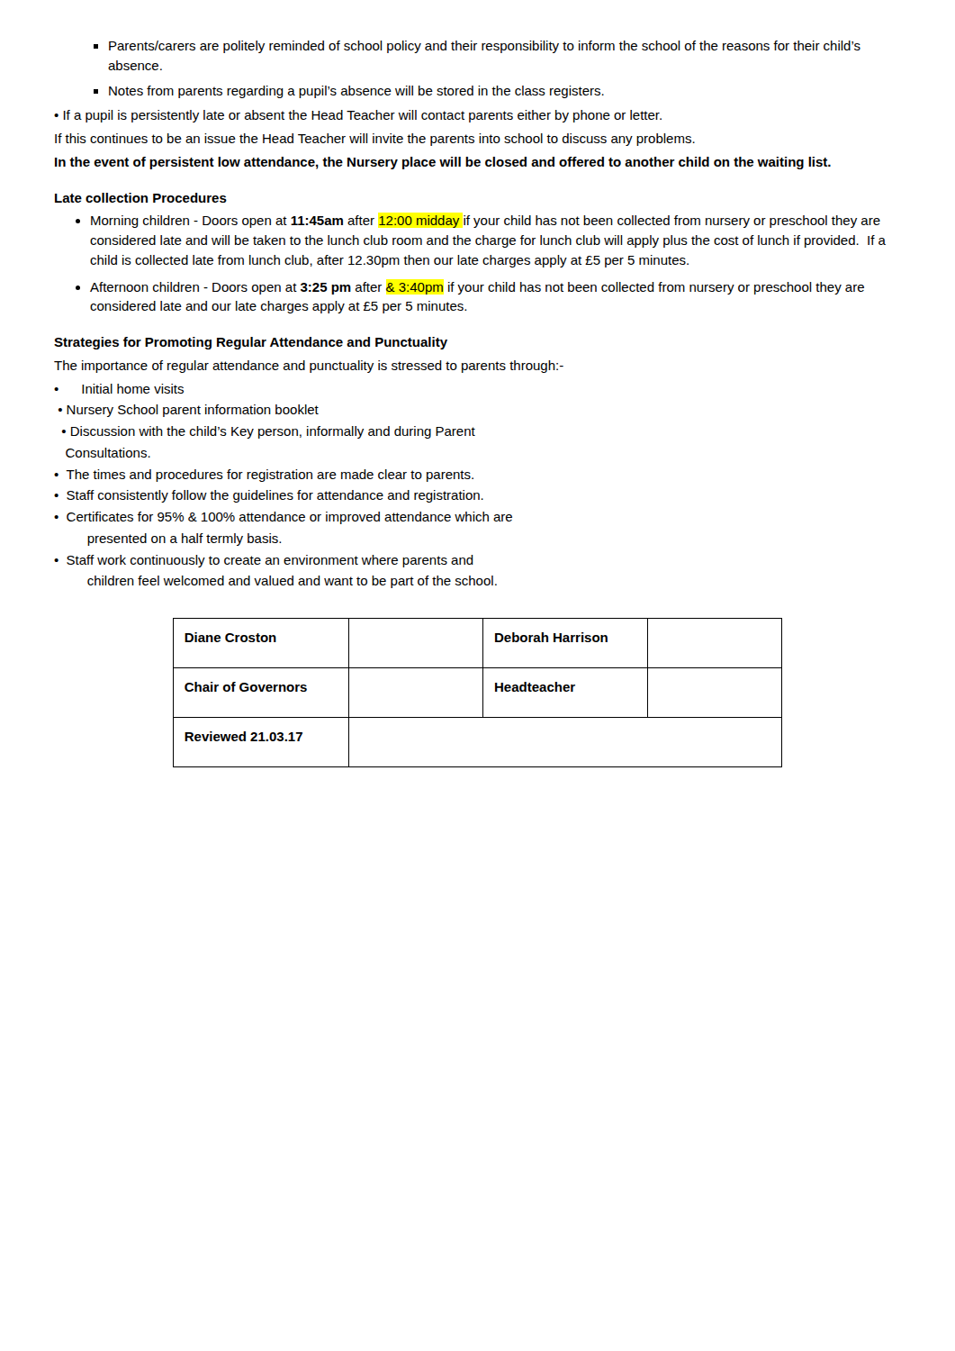Parents/carers are politely reminded of school policy and their responsibility to inform the school of the reasons for their child’s absence.
Notes from parents regarding a pupil’s absence will be stored in the class registers.
• If a pupil is persistently late or absent the Head Teacher will contact parents either by phone or letter.
If this continues to be an issue the Head Teacher will invite the parents into school to discuss any problems.
In the event of persistent low attendance, the Nursery place will be closed and offered to another child on the waiting list.
Late collection Procedures
Morning children - Doors open at 11:45am after 12:00 midday if your child has not been collected from nursery or preschool they are considered late and will be taken to the lunch club room and the charge for lunch club will apply plus the cost of lunch if provided. If a child is collected late from lunch club, after 12.30pm then our late charges apply at £5 per 5 minutes.
Afternoon children - Doors open at 3:25 pm after & 3:40pm if your child has not been collected from nursery or preschool they are considered late and our late charges apply at £5 per 5 minutes.
Strategies for Promoting Regular Attendance and Punctuality
The importance of regular attendance and punctuality is stressed to parents through:-
• Initial home visits
• Nursery School parent information booklet
• Discussion with the child’s Key person, informally and during Parent
Consultations.
• The times and procedures for registration are made clear to parents.
• Staff consistently follow the guidelines for attendance and registration.
• Certificates for 95% & 100% attendance or improved attendance which are
presented on a half termly basis.
• Staff work continuously to create an environment where parents and
children feel welcomed and valued and want to be part of the school.
| Diane Croston | | Deborah Harrison | |
| Chair of Governors | | Headteacher | |
| Reviewed 21.03.17 | |